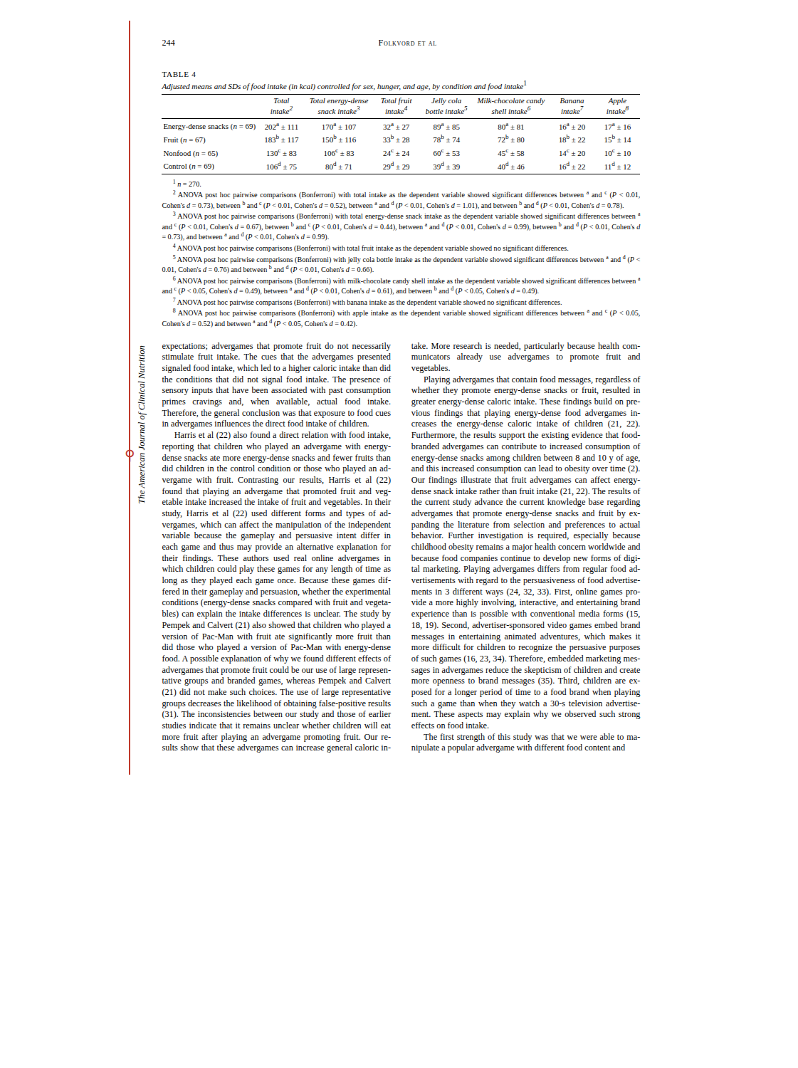The American Journal of Clinical Nutrition
⚲
Downloaded from ajcn.nutrition.org at UNIVERSITEIT VAN AMSTERDAM on November 27, 2014
244 Folkvord et al
TABLE 4
Adjusted means and SDs of food intake (in kcal) controlled for sex, hunger, and age, by condition and food intake1
| | Total intake 2 | Total energy-dense snack intake 3 | Total fruit intake 4 | Jelly cola bottle intake 5 | Milk-chocolate candy shell intake 6 | Banana intake 7 | Apple intake 8 |
| --- | --- | --- | --- | --- | --- | --- | --- |
| Energy-dense snacks ( n = 69) | 202 a ± 111 | 170 a ± 107 | 32 a ± 27 | 89 a ± 85 | 80 a ± 81 | 16 a ± 20 | 17 a ± 16 |
| Fruit ( n = 67) | 183 b ± 117 | 150 b ± 116 | 33 b ± 28 | 78 b ± 74 | 72 b ± 80 | 18 b ± 22 | 15 b ± 14 |
| Nonfood ( n = 65) | 130 c ± 83 | 106 c ± 83 | 24 c ± 24 | 60 c ± 53 | 45 c ± 58 | 14 c ± 20 | 10 c ± 10 |
| Control ( n = 69) | 106 d ± 75 | 80 d ± 71 | 29 d ± 29 | 39 d ± 39 | 40 d ± 46 | 16 d ± 22 | 11 d ± 12 |
1 n = 270.
2 ANOVA post hoc pairwise comparisons (Bonferroni) with total intake as the dependent variable showed significant differences between a and c (P < 0.01, Cohen's d = 0.73), between b and c (P < 0.01, Cohen's d = 0.52), between a and d (P < 0.01, Cohen's d = 1.01), and between b and d (P < 0.01, Cohen's d = 0.78).
3 ANOVA post hoc pairwise comparisons (Bonferroni) with total energy-dense snack intake as the dependent variable showed significant differences between a and c (P < 0.01, Cohen's d = 0.67), between b and c (P < 0.01, Cohen's d = 0.44), between a and d (P < 0.01, Cohen's d = 0.99), between b and d (P < 0.01, Cohen's d = 0.73), and between a and d (P < 0.01, Cohen's d = 0.99).
4 ANOVA post hoc pairwise comparisons (Bonferroni) with total fruit intake as the dependent variable showed no significant differences.
5 ANOVA post hoc pairwise comparisons (Bonferroni) with jelly cola bottle intake as the dependent variable showed significant differences between a and d (P < 0.01, Cohen's d = 0.76) and between b and d (P < 0.01, Cohen's d = 0.66).
6 ANOVA post hoc pairwise comparisons (Bonferroni) with milk-chocolate candy shell intake as the dependent variable showed significant differences between a and c (P < 0.05, Cohen's d = 0.49), between a and d (P < 0.01, Cohen's d = 0.61), and between b and d (P < 0.05, Cohen's d = 0.49).
7 ANOVA post hoc pairwise comparisons (Bonferroni) with banana intake as the dependent variable showed no significant differences.
8 ANOVA post hoc pairwise comparisons (Bonferroni) with apple intake as the dependent variable showed significant differences between a and c (P < 0.05, Cohen's d = 0.52) and between a and d (P < 0.05, Cohen's d = 0.42).
expectations; advergames that promote fruit do not necessarily stimulate fruit intake. The cues that the advergames presented signaled food intake, which led to a higher caloric intake than did the conditions that did not signal food intake. The presence of sensory inputs that have been associated with past consumption primes cravings and, when available, actual food intake. Therefore, the general conclusion was that exposure to food cues in advergames influences the direct food intake of children.
Harris et al (22) also found a direct relation with food intake, reporting that children who played an advergame with energy-dense snacks ate more energy-dense snacks and fewer fruits than did children in the control condition or those who played an advergame with fruit. Contrasting our results, Harris et al (22) found that playing an advergame that promoted fruit and vegetable intake increased the intake of fruit and vegetables. In their study, Harris et al (22) used different forms and types of advergames, which can affect the manipulation of the independent variable because the gameplay and persuasive intent differ in each game and thus may provide an alternative explanation for their findings. These authors used real online advergames in which children could play these games for any length of time as long as they played each game once. Because these games differed in their gameplay and persuasion, whether the experimental conditions (energy-dense snacks compared with fruit and vegetables) can explain the intake differences is unclear. The study by Pempek and Calvert (21) also showed that children who played a version of Pac-Man with fruit ate significantly more fruit than did those who played a version of Pac-Man with energy-dense food. A possible explanation of why we found different effects of advergames that promote fruit could be our use of large representative groups and branded games, whereas Pempek and Calvert (21) did not make such choices. The use of large representative groups decreases the likelihood of obtaining false-positive results (31). The inconsistencies between our study and those of earlier studies indicate that it remains unclear whether children will eat more fruit after playing an advergame promoting fruit. Our results show that these advergames can increase general caloric intake. More research is needed, particularly because health communicators already use advergames to promote fruit and vegetables.
Playing advergames that contain food messages, regardless of whether they promote energy-dense snacks or fruit, resulted in greater energy-dense caloric intake. These findings build on previous findings that playing energy-dense food advergames increases the energy-dense caloric intake of children (21, 22). Furthermore, the results support the existing evidence that food-branded advergames can contribute to increased consumption of energy-dense snacks among children between 8 and 10 y of age, and this increased consumption can lead to obesity over time (2). Our findings illustrate that fruit advergames can affect energy-dense snack intake rather than fruit intake (21, 22). The results of the current study advance the current knowledge base regarding advergames that promote energy-dense snacks and fruit by expanding the literature from selection and preferences to actual behavior. Further investigation is required, especially because childhood obesity remains a major health concern worldwide and because food companies continue to develop new forms of digital marketing. Playing advergames differs from regular food advertisements with regard to the persuasiveness of food advertisements in 3 different ways (24, 32, 33). First, online games provide a more highly involving, interactive, and entertaining brand experience than is possible with conventional media forms (15, 18, 19). Second, advertiser-sponsored video games embed brand messages in entertaining animated adventures, which makes it more difficult for children to recognize the persuasive purposes of such games (16, 23, 34). Therefore, embedded marketing messages in advergames reduce the skepticism of children and create more openness to brand messages (35). Third, children are exposed for a longer period of time to a food brand when playing such a game than when they watch a 30-s television advertisement. These aspects may explain why we observed such strong effects on food intake.
The first strength of this study was that we were able to manipulate a popular advergame with different food content and